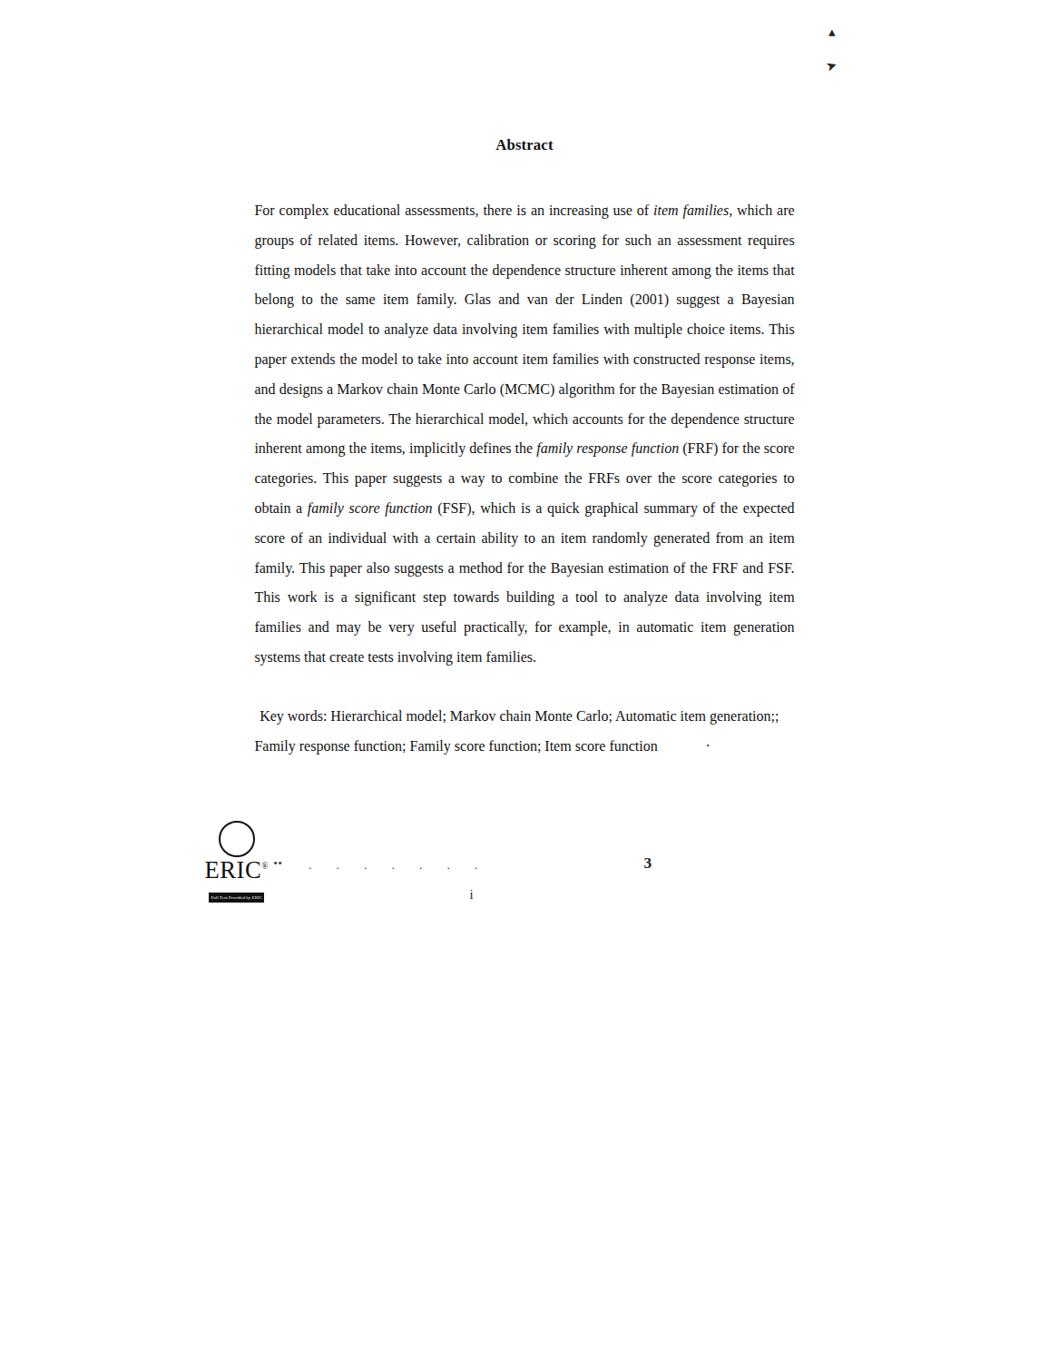▴ ➤
Abstract
For complex educational assessments, there is an increasing use of item families, which are groups of related items. However, calibration or scoring for such an assessment requires fitting models that take into account the dependence structure inherent among the items that belong to the same item family. Glas and van der Linden (2001) suggest a Bayesian hierarchical model to analyze data involving item families with multiple choice items. This paper extends the model to take into account item families with constructed response items, and designs a Markov chain Monte Carlo (MCMC) algorithm for the Bayesian estimation of the model parameters. The hierarchical model, which accounts for the dependence structure inherent among the items, implicitly defines the family response function (FRF) for the score categories. This paper suggests a way to combine the FRFs over the score categories to obtain a family score function (FSF), which is a quick graphical summary of the expected score of an individual with a certain ability to an item randomly generated from an item family. This paper also suggests a method for the Bayesian estimation of the FRF and FSF. This work is a significant step towards building a tool to analyze data involving item families and may be very useful practically, for example, in automatic item generation systems that create tests involving item families.
Key words: Hierarchical model; Markov chain Monte Carlo; Automatic item generation;; Family response function; Family score function; Item score function·
.••.......
3
i
ERIC®
Full Text Provided by ERIC